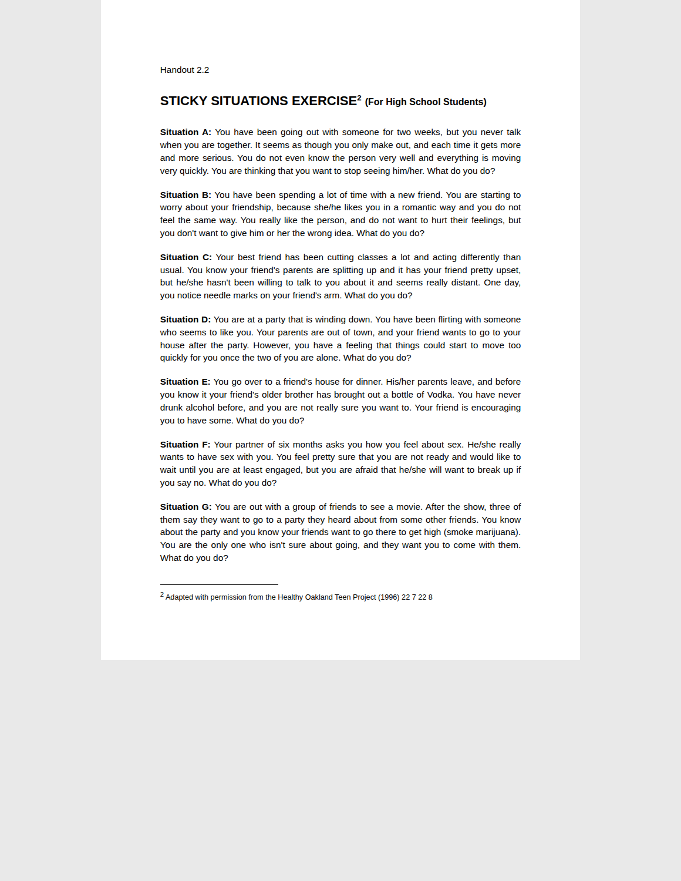Handout 2.2
STICKY SITUATIONS EXERCISE2 (For High School Students)
Situation A: You have been going out with someone for two weeks, but you never talk when you are together. It seems as though you only make out, and each time it gets more and more serious. You do not even know the person very well and everything is moving very quickly. You are thinking that you want to stop seeing him/her. What do you do?
Situation B: You have been spending a lot of time with a new friend. You are starting to worry about your friendship, because she/he likes you in a romantic way and you do not feel the same way. You really like the person, and do not want to hurt their feelings, but you don't want to give him or her the wrong idea. What do you do?
Situation C: Your best friend has been cutting classes a lot and acting differently than usual. You know your friend's parents are splitting up and it has your friend pretty upset, but he/she hasn't been willing to talk to you about it and seems really distant. One day, you notice needle marks on your friend's arm. What do you do?
Situation D: You are at a party that is winding down. You have been flirting with someone who seems to like you. Your parents are out of town, and your friend wants to go to your house after the party. However, you have a feeling that things could start to move too quickly for you once the two of you are alone. What do you do?
Situation E: You go over to a friend's house for dinner. His/her parents leave, and before you know it your friend's older brother has brought out a bottle of Vodka. You have never drunk alcohol before, and you are not really sure you want to. Your friend is encouraging you to have some. What do you do?
Situation F: Your partner of six months asks you how you feel about sex. He/she really wants to have sex with you. You feel pretty sure that you are not ready and would like to wait until you are at least engaged, but you are afraid that he/she will want to break up if you say no. What do you do?
Situation G: You are out with a group of friends to see a movie. After the show, three of them say they want to go to a party they heard about from some other friends. You know about the party and you know your friends want to go there to get high (smoke marijuana). You are the only one who isn't sure about going, and they want you to come with them. What do you do?
2 Adapted with permission from the Healthy Oakland Teen Project (1996) 22 7 22 8